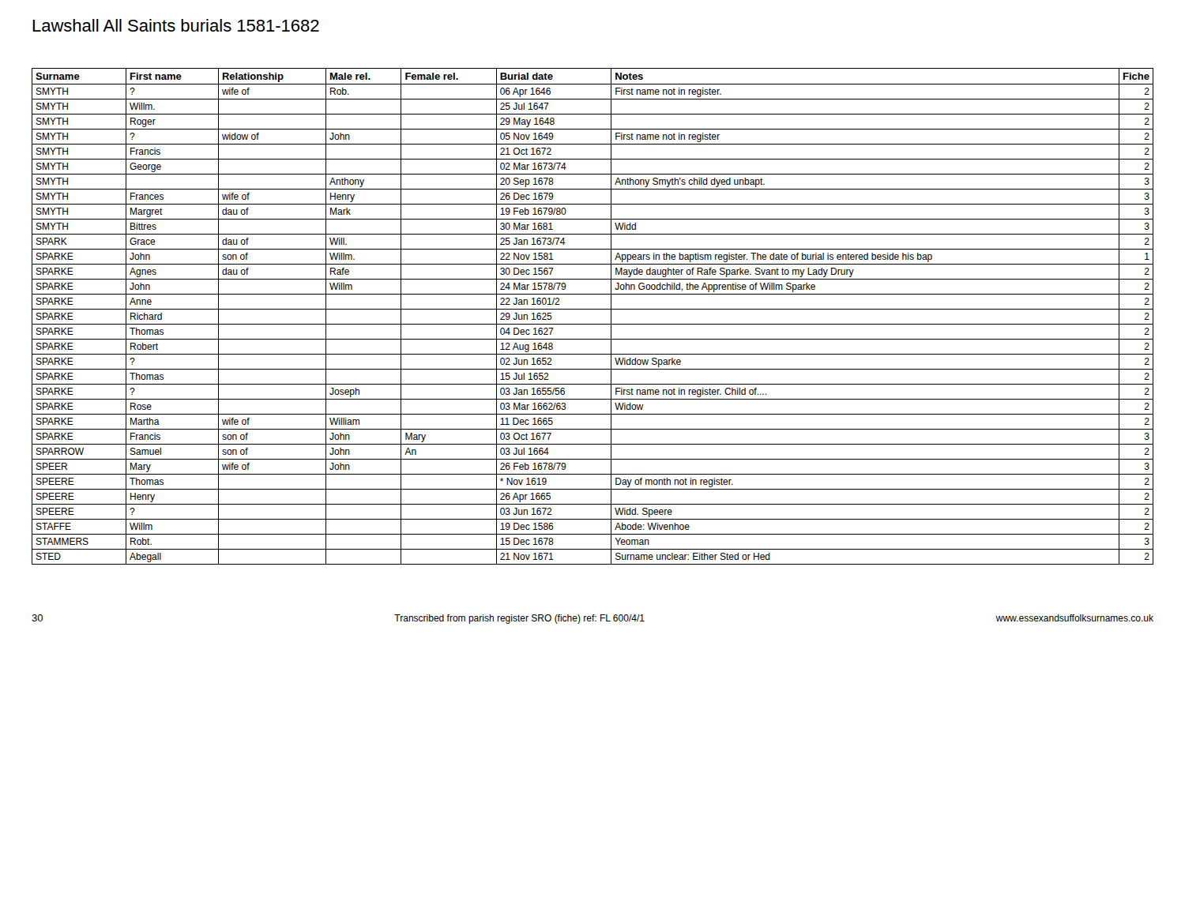Lawshall All Saints burials 1581-1682
| Surname | First name | Relationship | Male rel. | Female rel. | Burial date | Notes | Fiche |
| --- | --- | --- | --- | --- | --- | --- | --- |
| SMYTH | ? | wife of | Rob. | | 06 Apr 1646 | First name not in register. | 2 |
| SMYTH | Willm. | | | | 25 Jul 1647 | | 2 |
| SMYTH | Roger | | | | 29 May 1648 | | 2 |
| SMYTH | ? | widow of | John | | 05 Nov 1649 | First name not in register | 2 |
| SMYTH | Francis | | | | 21 Oct 1672 | | 2 |
| SMYTH | George | | | | 02 Mar 1673/74 | | 2 |
| SMYTH | | | Anthony | | 20 Sep 1678 | Anthony Smyth's child dyed unbapt. | 3 |
| SMYTH | Frances | wife of | Henry | | 26 Dec 1679 | | 3 |
| SMYTH | Margret | dau of | Mark | | 19 Feb 1679/80 | | 3 |
| SMYTH | Bittres | | | | 30 Mar 1681 | Widd | 3 |
| SPARK | Grace | dau of | Will. | | 25 Jan 1673/74 | | 2 |
| SPARKE | John | son of | Willm. | | 22 Nov 1581 | Appears in the baptism register. The date of burial is entered beside his bap | 1 |
| SPARKE | Agnes | dau of | Rafe | | 30 Dec 1567 | Mayde daughter of Rafe Sparke. Svant to my Lady Drury | 2 |
| SPARKE | John | | Willm | | 24 Mar 1578/79 | John Goodchild, the Apprentise of Willm Sparke | 2 |
| SPARKE | Anne | | | | 22 Jan 1601/2 | | 2 |
| SPARKE | Richard | | | | 29 Jun 1625 | | 2 |
| SPARKE | Thomas | | | | 04 Dec 1627 | | 2 |
| SPARKE | Robert | | | | 12 Aug 1648 | | 2 |
| SPARKE | ? | | | | 02 Jun 1652 | Widdow Sparke | 2 |
| SPARKE | Thomas | | | | 15 Jul 1652 | | 2 |
| SPARKE | ? | | Joseph | | 03 Jan 1655/56 | First name not in register. Child of.... | 2 |
| SPARKE | Rose | | | | 03 Mar 1662/63 | Widow | 2 |
| SPARKE | Martha | wife of | William | | 11 Dec 1665 | | 2 |
| SPARKE | Francis | son of | John | Mary | 03 Oct 1677 | | 3 |
| SPARROW | Samuel | son of | John | An | 03 Jul 1664 | | 2 |
| SPEER | Mary | wife of | John | | 26 Feb 1678/79 | | 3 |
| SPEERE | Thomas | | | | * Nov 1619 | Day of month not in register. | 2 |
| SPEERE | Henry | | | | 26 Apr 1665 | | 2 |
| SPEERE | ? | | | | 03 Jun 1672 | Widd. Speere | 2 |
| STAFFE | Willm | | | | 19 Dec 1586 | Abode: Wivenhoe | 2 |
| STAMMERS | Robt. | | | | 15 Dec 1678 | Yeoman | 3 |
| STED | Abegall | | | | 21 Nov 1671 | Surname unclear: Either Sted or Hed | 2 |
30
Transcribed from parish register SRO (fiche) ref: FL 600/4/1
www.essexandsuffolksurnames.co.uk